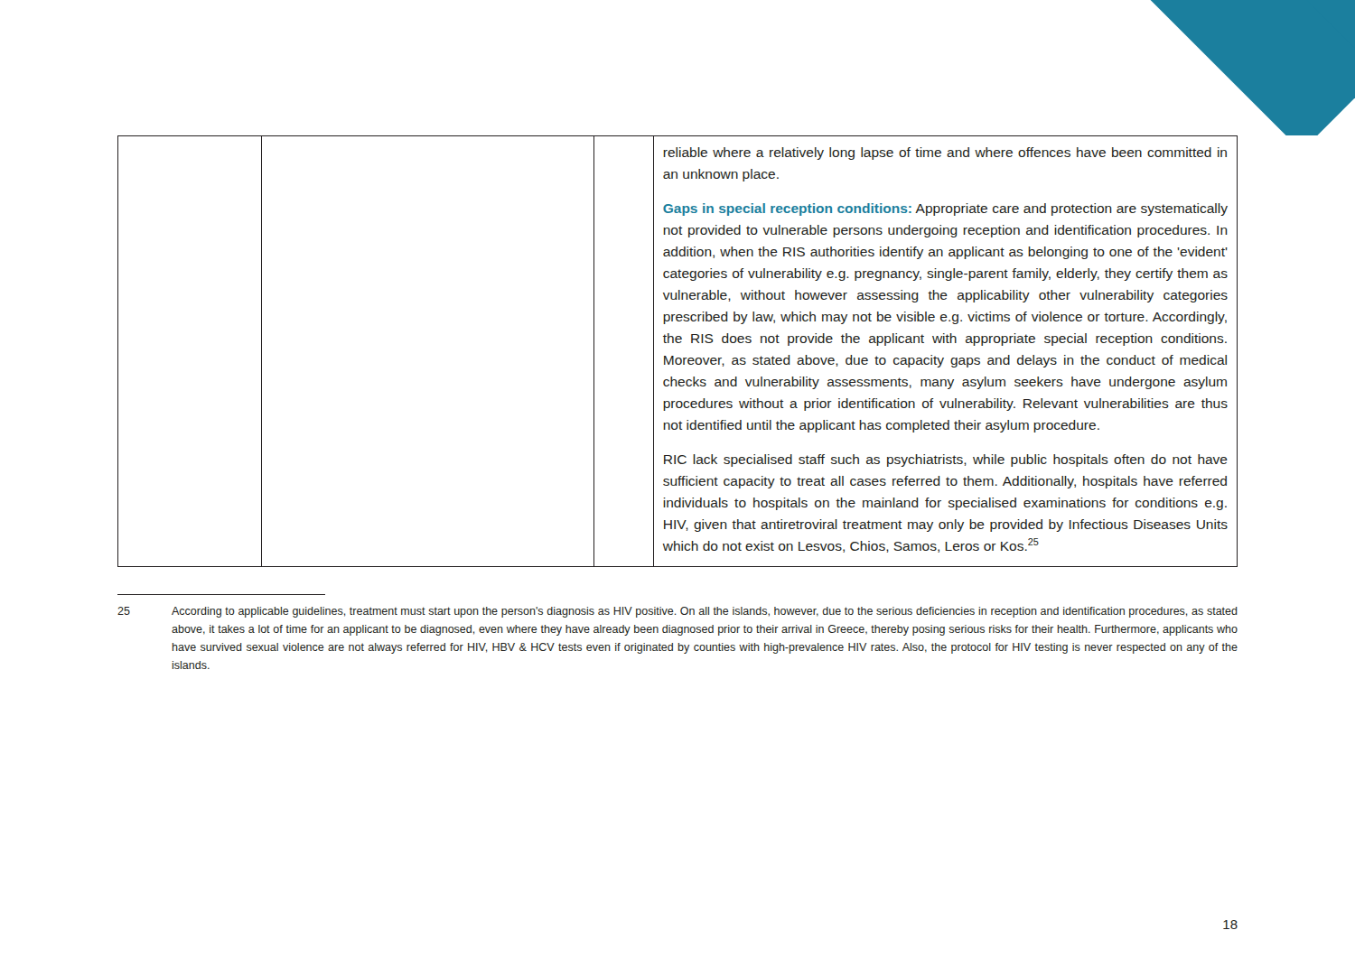| | | | reliable where a relatively long lapse of time and where offences have been committed in an unknown place. Gaps in special reception conditions: Appropriate care and protection are systematically not provided to vulnerable persons undergoing reception and identification procedures. In addition, when the RIS authorities identify an applicant as belonging to one of the 'evident' categories of vulnerability e.g. pregnancy, single-parent family, elderly, they certify them as vulnerable, without however assessing the applicability other vulnerability categories prescribed by law, which may not be visible e.g. victims of violence or torture. Accordingly, the RIS does not provide the applicant with appropriate special reception conditions. Moreover, as stated above, due to capacity gaps and delays in the conduct of medical checks and vulnerability assessments, many asylum seekers have undergone asylum procedures without a prior identification of vulnerability. Relevant vulnerabilities are thus not identified until the applicant has completed their asylum procedure. RIC lack specialised staff such as psychiatrists, while public hospitals often do not have sufficient capacity to treat all cases referred to them. Additionally, hospitals have referred individuals to hospitals on the mainland for specialised examinations for conditions e.g. HIV, given that antiretroviral treatment may only be provided by Infectious Diseases Units which do not exist on Lesvos, Chios, Samos, Leros or Kos. 25 |
25
According to applicable guidelines, treatment must start upon the person's diagnosis as HIV positive. On all the islands, however, due to the serious deficiencies in reception and identification procedures, as stated above, it takes a lot of time for an applicant to be diagnosed, even where they have already been diagnosed prior to their arrival in Greece, thereby posing serious risks for their health. Furthermore, applicants who have survived sexual violence are not always referred for HIV, HBV & HCV tests even if originated by counties with high-prevalence HIV rates. Also, the protocol for HIV testing is never respected on any of the islands.
18